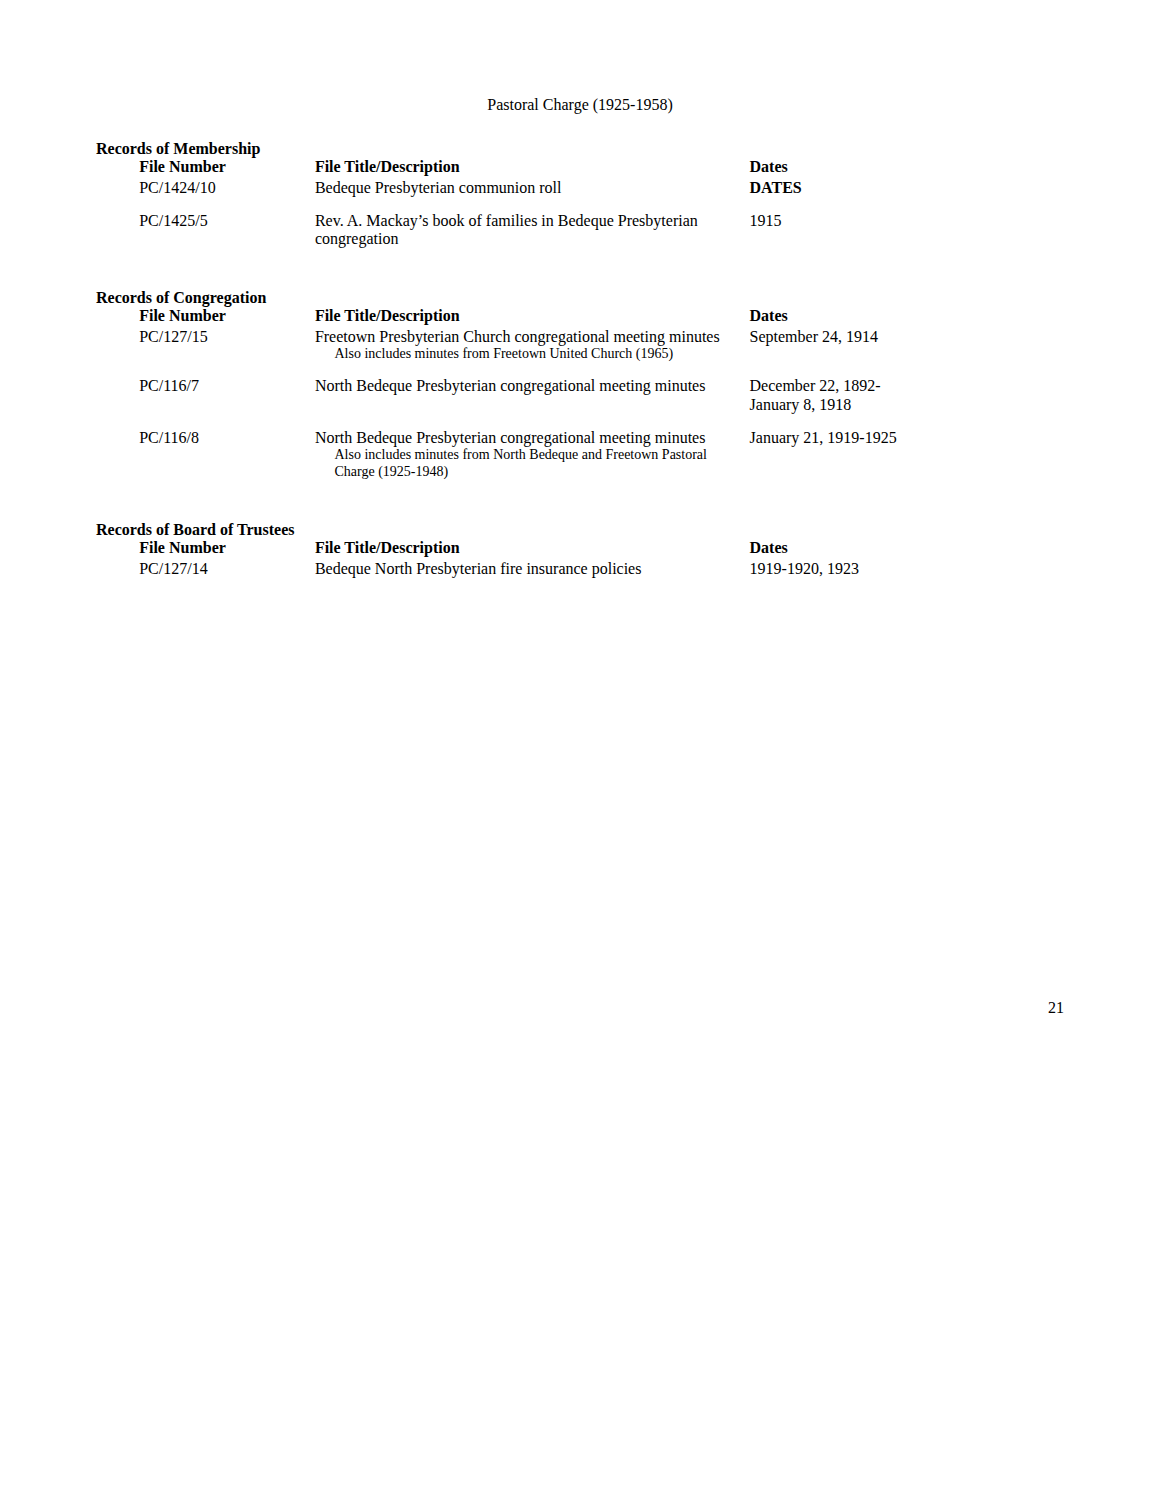Pastoral Charge (1925-1958)
Records of Membership
| File Number | File Title/Description | Dates |
| --- | --- | --- |
| PC/1424/10 | Bedeque Presbyterian communion roll | DATES |
| PC/1425/5 | Rev. A. Mackay’s book of families in Bedeque Presbyterian congregation | 1915 |
Records of Congregation
| File Number | File Title/Description | Dates |
| --- | --- | --- |
| PC/127/15 | Freetown Presbyterian Church congregational meeting minutes Also includes minutes from Freetown United Church (1965) | September 24, 1914 |
| PC/116/7 | North Bedeque Presbyterian congregational meeting minutes | December 22, 1892- January 8, 1918 |
| PC/116/8 | North Bedeque Presbyterian congregational meeting minutes Also includes minutes from North Bedeque and Freetown Pastoral Charge (1925-1948) | January 21, 1919-1925 |
Records of Board of Trustees
| File Number | File Title/Description | Dates |
| --- | --- | --- |
| PC/127/14 | Bedeque North Presbyterian fire insurance policies | 1919-1920, 1923 |
21